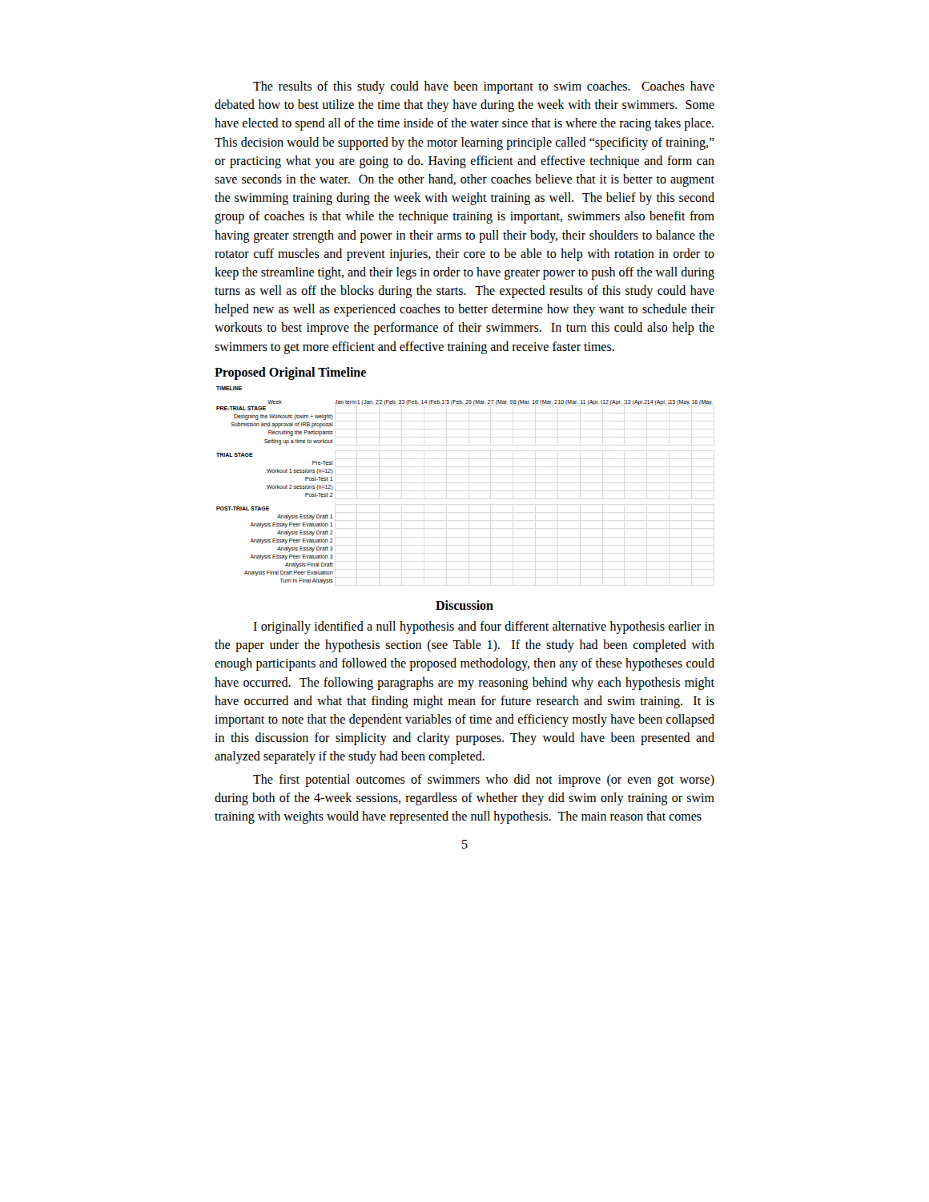The results of this study could have been important to swim coaches. Coaches have debated how to best utilize the time that they have during the week with their swimmers. Some have elected to spend all of the time inside of the water since that is where the racing takes place. This decision would be supported by the motor learning principle called “specificity of training,” or practicing what you are going to do. Having efficient and effective technique and form can save seconds in the water. On the other hand, other coaches believe that it is better to augment the swimming training during the week with weight training as well. The belief by this second group of coaches is that while the technique training is important, swimmers also benefit from having greater strength and power in their arms to pull their body, their shoulders to balance the rotator cuff muscles and prevent injuries, their core to be able to help with rotation in order to keep the streamline tight, and their legs in order to have greater power to push off the wall during turns as well as off the blocks during the starts. The expected results of this study could have helped new as well as experienced coaches to better determine how they want to schedule their workouts to best improve the performance of their swimmers. In turn this could also help the swimmers to get more efficient and effective training and receive faster times.
Proposed Original Timeline
| TIMELINE | | | | | | | | | | | | | | | | | |
| Week | Jan term (Jan. 2-23) | 1 (Jan. 27) | 2 (Feb. 3) | 3 (Feb. 10) | 4 (Feb.17) | 5 (Feb. 24) | 6 (Mar. 2) | 7 (Mar. 9) | 8 (Mar. 16) | 9 (Mar. 23) | 10 (Mar. 30) | 11 (Apr. 6) | 12 (Apr. 13) | 13 (Apr.20) | 14 (Apr. 27) | 15 (May. 4) | 16 (May. 11) |
| PRE-TRIAL STAGE | | | | | | | | | | | | | | | | | |
| Designing the Workouts (swim + weight) | | | | | | | | | | | | | | | | | |
| Submission and approval of IRB proposal | | | | | | | | | | | | | | | | | |
| Recruiting the Participants | | | | | | | | | | | | | | | | | |
| Setting up a time to workout | | | | | | | | | | | | | | | | | |
| TRIAL STAGE | | | | | | | | | | | | | | | | | |
| Pre-Test | | | | | | | | | | | | | | | | | |
| Workout 1 sessions (n=12) | | | | | | | | | | | | | | | | | |
| Post-Test 1 | | | | | | | | | | | | | | | | | |
| Workout 2 sessions (n=12) | | | | | | | | | | | | | | | | | |
| Post-Test 2 | | | | | | | | | | | | | | | | | |
| POST-TRIAL STAGE | | | | | | | | | | | | | | | | | |
| Analysis Essay Draft 1 | | | | | | | | | | | | | | | | | |
| Analysis Essay Peer Evaluation 1 | | | | | | | | | | | | | | | | | |
| Analysis Essay Draft 2 | | | | | | | | | | | | | | | | | |
| Analysis Essay Peer Evaluation 2 | | | | | | | | | | | | | | | | | |
| Analysis Essay Draft 3 | | | | | | | | | | | | | | | | | |
| Analysis Essay Peer Evaluation 3 | | | | | | | | | | | | | | | | | |
| Analysis Final Draft | | | | | | | | | | | | | | | | | |
| Analysis Final Draft Peer Evaluation | | | | | | | | | | | | | | | | | |
| Turn In Final Analysis | | | | | | | | | | | | | | | | | |
Discussion
I originally identified a null hypothesis and four different alternative hypothesis earlier in the paper under the hypothesis section (see Table 1). If the study had been completed with enough participants and followed the proposed methodology, then any of these hypotheses could have occurred. The following paragraphs are my reasoning behind why each hypothesis might have occurred and what that finding might mean for future research and swim training. It is important to note that the dependent variables of time and efficiency mostly have been collapsed in this discussion for simplicity and clarity purposes. They would have been presented and analyzed separately if the study had been completed.
The first potential outcomes of swimmers who did not improve (or even got worse) during both of the 4-week sessions, regardless of whether they did swim only training or swim training with weights would have represented the null hypothesis. The main reason that comes
5